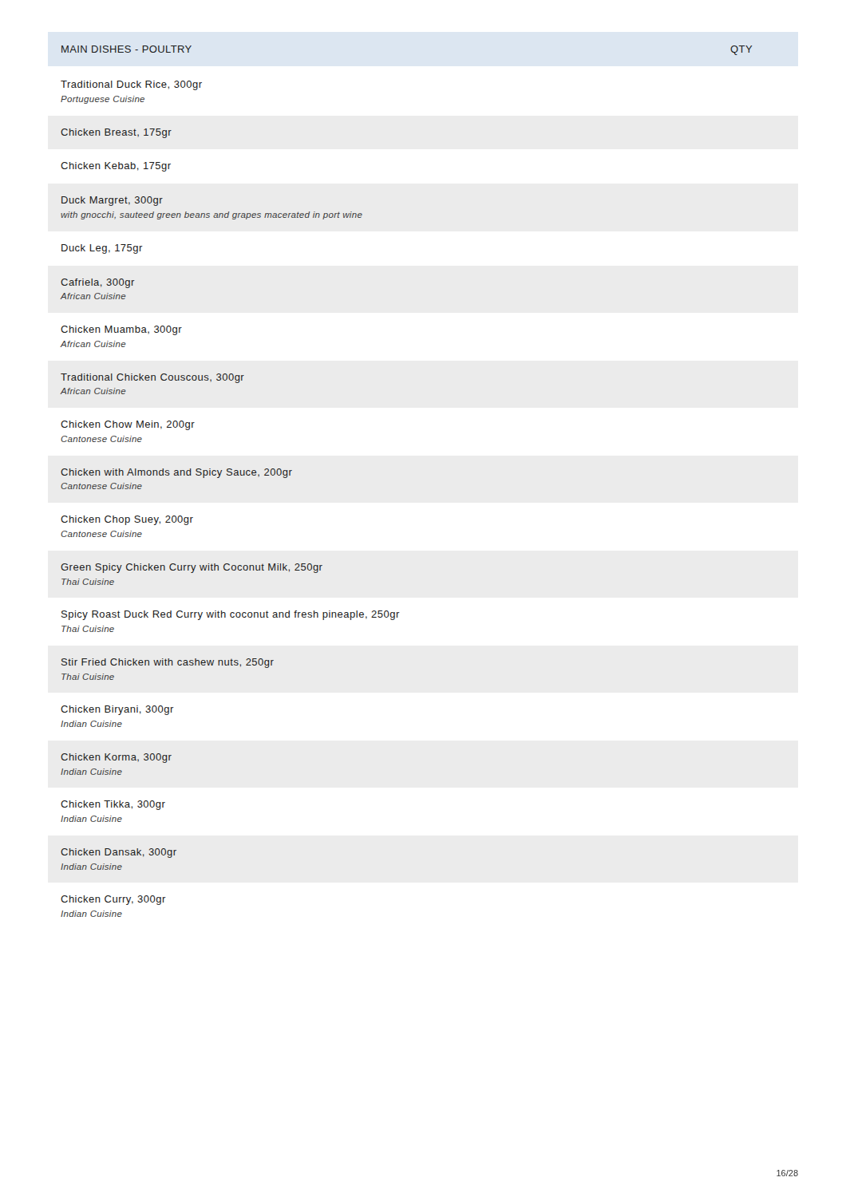| MAIN DISHES - POULTRY | QTY |
| --- | --- |
| Traditional Duck Rice, 300gr Portuguese Cuisine | |
| Chicken Breast, 175gr | |
| Chicken Kebab, 175gr | |
| Duck Margret, 300gr with gnocchi, sauteed green beans and grapes macerated in port wine | |
| Duck Leg, 175gr | |
| Cafriela, 300gr African Cuisine | |
| Chicken Muamba, 300gr African Cuisine | |
| Traditional Chicken Couscous, 300gr African Cuisine | |
| Chicken Chow Mein, 200gr Cantonese Cuisine | |
| Chicken with Almonds and Spicy Sauce, 200gr Cantonese Cuisine | |
| Chicken Chop Suey, 200gr Cantonese Cuisine | |
| Green Spicy Chicken Curry with Coconut Milk, 250gr Thai Cuisine | |
| Spicy Roast Duck Red Curry with coconut and fresh pineaple, 250gr Thai Cuisine | |
| Stir Fried Chicken with cashew nuts, 250gr Thai Cuisine | |
| Chicken Biryani, 300gr Indian Cuisine | |
| Chicken Korma, 300gr Indian Cuisine | |
| Chicken Tikka, 300gr Indian Cuisine | |
| Chicken Dansak, 300gr Indian Cuisine | |
| Chicken Curry, 300gr Indian Cuisine | |
16/28